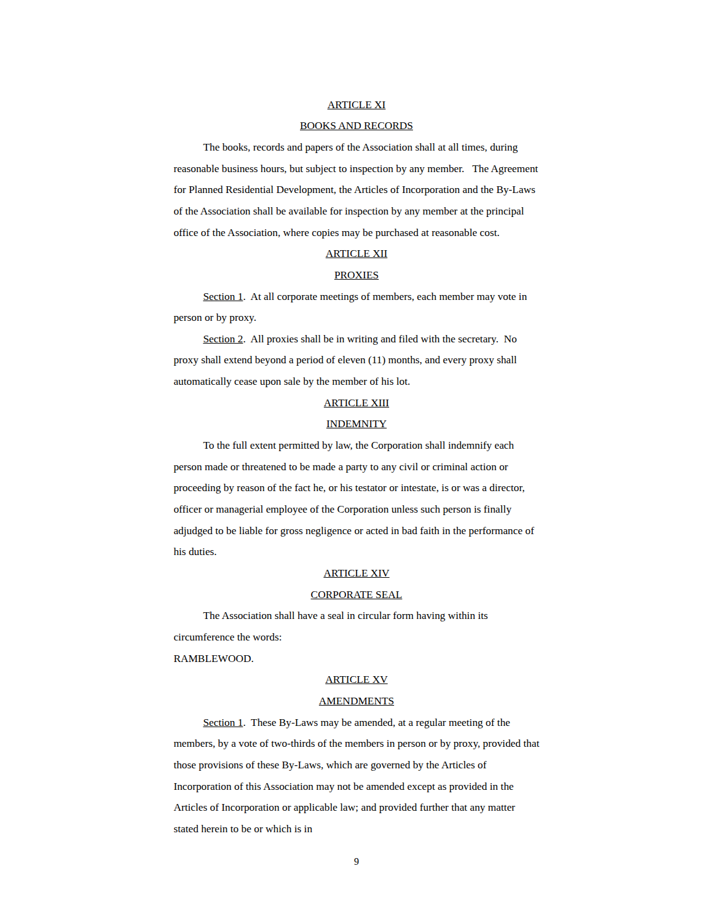ARTICLE XI
BOOKS AND RECORDS
The books, records and papers of the Association shall at all times, during reasonable business hours, but subject to inspection by any member. The Agreement for Planned Residential Development, the Articles of Incorporation and the By-Laws of the Association shall be available for inspection by any member at the principal office of the Association, where copies may be purchased at reasonable cost.
ARTICLE XII
PROXIES
Section 1. At all corporate meetings of members, each member may vote in person or by proxy.
Section 2. All proxies shall be in writing and filed with the secretary. No proxy shall extend beyond a period of eleven (11) months, and every proxy shall automatically cease upon sale by the member of his lot.
ARTICLE XIII
INDEMNITY
To the full extent permitted by law, the Corporation shall indemnify each person made or threatened to be made a party to any civil or criminal action or proceeding by reason of the fact he, or his testator or intestate, is or was a director, officer or managerial employee of the Corporation unless such person is finally adjudged to be liable for gross negligence or acted in bad faith in the performance of his duties.
ARTICLE XIV
CORPORATE SEAL
The Association shall have a seal in circular form having within its circumference the words:
RAMBLEWOOD.
ARTICLE XV
AMENDMENTS
Section 1. These By-Laws may be amended, at a regular meeting of the members, by a vote of two-thirds of the members in person or by proxy, provided that those provisions of these By-Laws, which are governed by the Articles of Incorporation of this Association may not be amended except as provided in the Articles of Incorporation or applicable law; and provided further that any matter stated herein to be or which is in
9